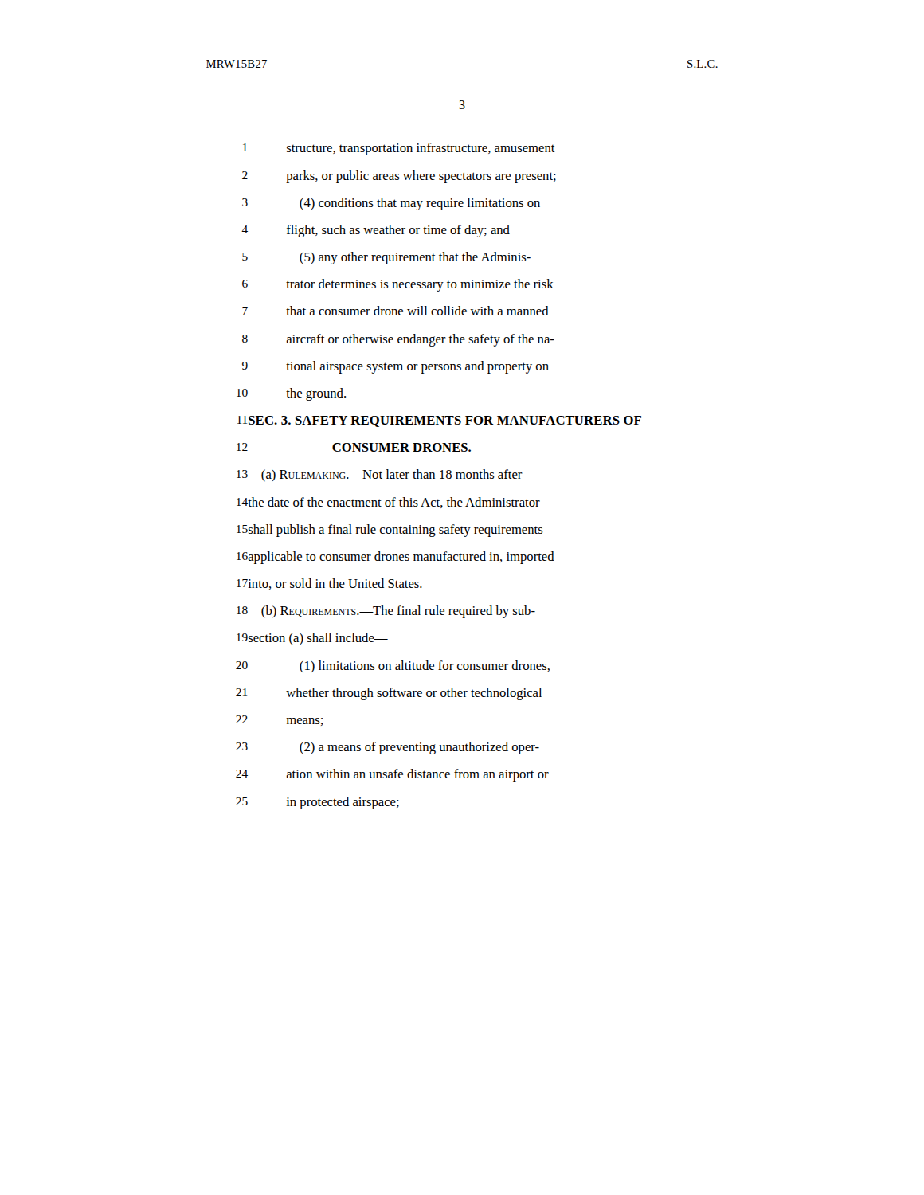MRW15B27 S.L.C.
3
| 1 | structure, transportation infrastructure, amusement |
| 2 | parks, or public areas where spectators are present; |
| 3 | (4) conditions that may require limitations on |
| 4 | flight, such as weather or time of day; and |
| 5 | (5) any other requirement that the Adminis- |
| 6 | trator determines is necessary to minimize the risk |
| 7 | that a consumer drone will collide with a manned |
| 8 | aircraft or otherwise endanger the safety of the na- |
| 9 | tional airspace system or persons and property on |
| 10 | the ground. |
| 11 | SEC. 3. SAFETY REQUIREMENTS FOR MANUFACTURERS OF |
| 12 | CONSUMER DRONES. |
| 13 | (a) Rulemaking. —Not later than 18 months after |
| 14 | the date of the enactment of this Act, the Administrator |
| 15 | shall publish a final rule containing safety requirements |
| 16 | applicable to consumer drones manufactured in, imported |
| 17 | into, or sold in the United States. |
| 18 | (b) Requirements. —The final rule required by sub- |
| 19 | section (a) shall include— |
| 20 | (1) limitations on altitude for consumer drones, |
| 21 | whether through software or other technological |
| 22 | means; |
| 23 | (2) a means of preventing unauthorized oper- |
| 24 | ation within an unsafe distance from an airport or |
| 25 | in protected airspace; |